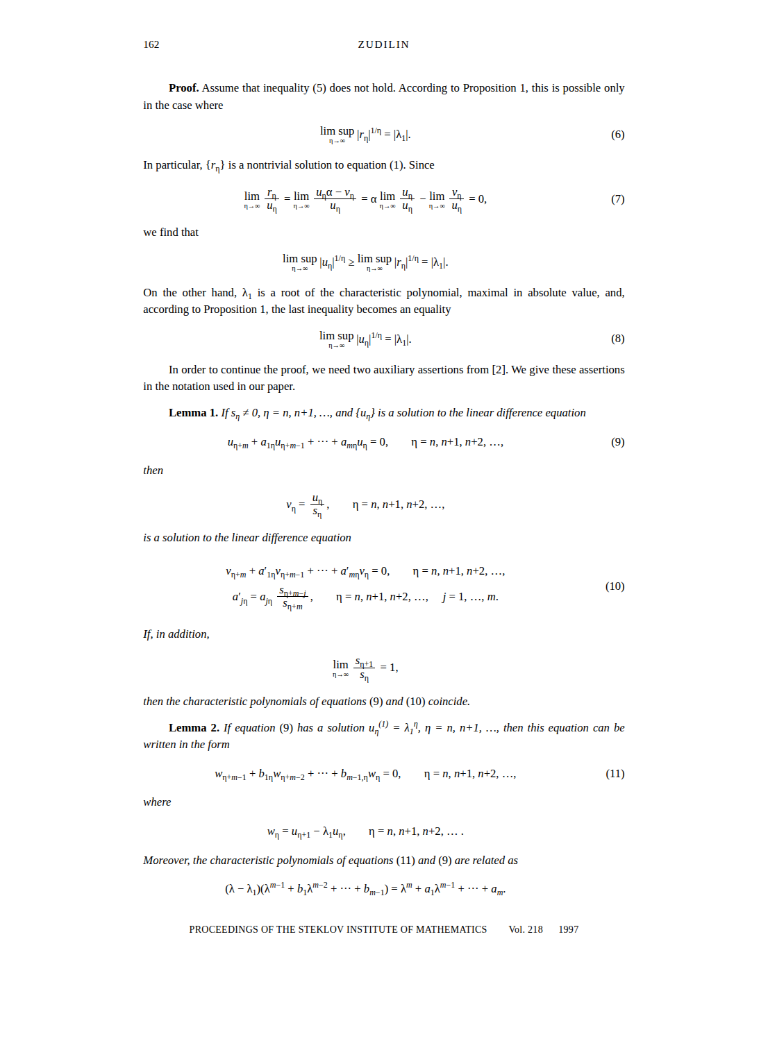162
ZUDILIN
Proof. Assume that inequality (5) does not hold. According to Proposition 1, this is possible only in the case where
lim sup η→∞|rη|1/η = |λ1|.
(6)
In particular, {rη} is a nontrivial solution to equation (1). Since
lim η→∞rη uη = lim η→∞uηα − vη uη = α lim η→∞uη uη − lim η→∞vη uη = 0,
(7)
we find that
lim sup η→∞|uη|1/η ≥ lim sup η→∞|rη|1/η = |λ1|.
On the other hand, λ1 is a root of the characteristic polynomial, maximal in absolute value, and, according to Proposition 1, the last inequality becomes an equality
lim sup η→∞|uη|1/η = |λ1|.
(8)
In order to continue the proof, we need two auxiliary assertions from [2]. We give these assertions in the notation used in our paper.
Lemma 1. If sη ≠ 0, η = n, n+1, …, and {uη} is a solution to the linear difference equation
uη+m + a1ηuη+m−1 + ··· + amηuη = 0, η = n, n+1, n+2, …,
(9)
then
vη = uη sη, η = n, n+1, n+2, …,
is a solution to the linear difference equation
vη+m + a′1ηvη+m−1 + ··· + a′mηvη = 0, η = n, n+1, n+2, …,
a′jη = ajη sη+m−j sη+m, η = n, n+1, n+2, …, j = 1, …, m.
(10)
If, in addition,
lim η→∞sη+1 sη = 1,
then the characteristic polynomials of equations (9) and (10) coincide.
Lemma 2. If equation (9) has a solution uη(1) = λ1η, η = n, n+1, …, then this equation can be written in the form
wη+m−1 + b1ηwη+m−2 + ··· + bm−1,ηwη = 0, η = n, n+1, n+2, …,
(11)
where
wη = uη+1 − λ1uη, η = n, n+1, n+2, … .
Moreover, the characteristic polynomials of equations (11) and (9) are related as
(λ − λ1)(λm−1 + b1λm−2 + ··· + bm−1) = λm + a1λm−1 + ··· + am.
PROCEEDINGS OF THE STEKLOV INSTITUTE OF MATHEMATICSVol. 2181997